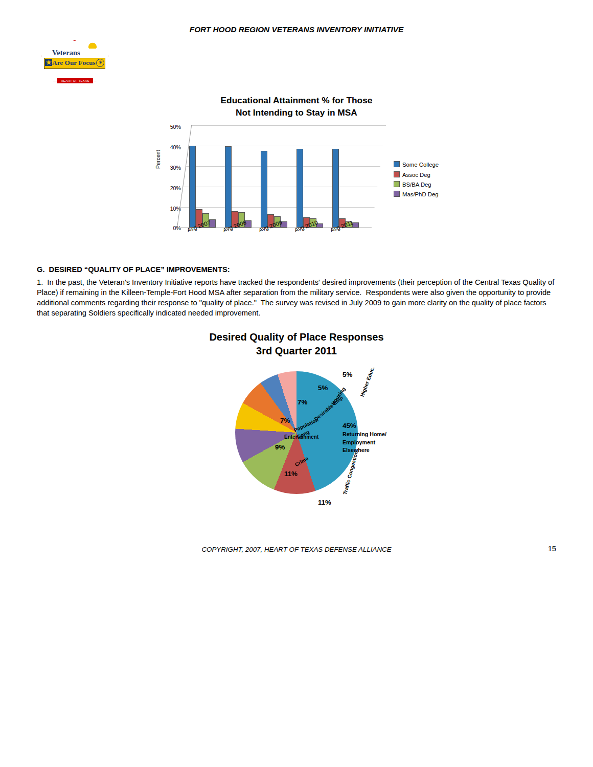FORT HOOD REGION VETERANS INVENTORY INITIATIVE
Veterans
★
Are Our Focus
✶
HEART OF TEXAS DEFENSE ALLIANCE
Educational Attainment % for Those Not Intending to Stay in MSA
Percent
50%
40%
30%
20%
10%
0%
Avg 2007
Avg 2008
Avg 2009
Avg 2010
Avg 2011
Some College
Assoc Deg
BS/BA Deg
Mas/PhD Deg
G. DESIRED “QUALITY OF PLACE” IMPROVEMENTS:
1. In the past, the Veteran's Inventory Initiative reports have tracked the respondents' desired improvements (their perception of the Central Texas Quality of Place) if remaining in the Killeen-Temple-Fort Hood MSA after separation from the military service. Respondents were also given the opportunity to provide additional comments regarding their response to "quality of place." The survey was revised in July 2009 to gain more clarity on the quality of place factors that separating Soldiers specifically indicated needed improvement.
Desired Quality of Place Responses 3rd Quarter 2011
5%
Higher Educ.
5%
Housing
7%
Desirable Emp
7%
Population
Cong
9%
Entertainment
11%
Crime
11%
Traffic Congestion
45%
Returning Home/
Employment
Elsewhere
COPYRIGHT, 2007, HEART OF TEXAS DEFENSE ALLIANCE 15